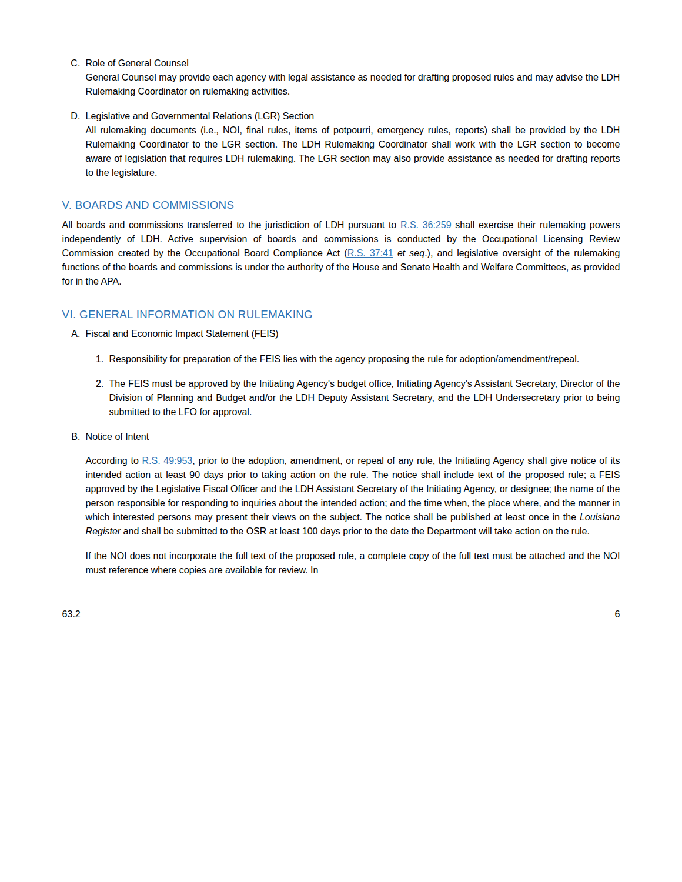Role of General Counsel
General Counsel may provide each agency with legal assistance as needed for drafting proposed rules and may advise the LDH Rulemaking Coordinator on rulemaking activities.
Legislative and Governmental Relations (LGR) Section
All rulemaking documents (i.e., NOI, final rules, items of potpourri, emergency rules, reports) shall be provided by the LDH Rulemaking Coordinator to the LGR section. The LDH Rulemaking Coordinator shall work with the LGR section to become aware of legislation that requires LDH rulemaking. The LGR section may also provide assistance as needed for drafting reports to the legislature.
V. BOARDS AND COMMISSIONS
All boards and commissions transferred to the jurisdiction of LDH pursuant to R.S. 36:259 shall exercise their rulemaking powers independently of LDH. Active supervision of boards and commissions is conducted by the Occupational Licensing Review Commission created by the Occupational Board Compliance Act (R.S. 37:41 et seq.), and legislative oversight of the rulemaking functions of the boards and commissions is under the authority of the House and Senate Health and Welfare Committees, as provided for in the APA.
VI. GENERAL INFORMATION ON RULEMAKING
Fiscal and Economic Impact Statement (FEIS)
Responsibility for preparation of the FEIS lies with the agency proposing the rule for adoption/amendment/repeal.
The FEIS must be approved by the Initiating Agency's budget office, Initiating Agency's Assistant Secretary, Director of the Division of Planning and Budget and/or the LDH Deputy Assistant Secretary, and the LDH Undersecretary prior to being submitted to the LFO for approval.
Notice of Intent
According to R.S. 49:953, prior to the adoption, amendment, or repeal of any rule, the Initiating Agency shall give notice of its intended action at least 90 days prior to taking action on the rule. The notice shall include text of the proposed rule; a FEIS approved by the Legislative Fiscal Officer and the LDH Assistant Secretary of the Initiating Agency, or designee; the name of the person responsible for responding to inquiries about the intended action; and the time when, the place where, and the manner in which interested persons may present their views on the subject. The notice shall be published at least once in the Louisiana Register and shall be submitted to the OSR at least 100 days prior to the date the Department will take action on the rule.
If the NOI does not incorporate the full text of the proposed rule, a complete copy of the full text must be attached and the NOI must reference where copies are available for review. In
63.2 6